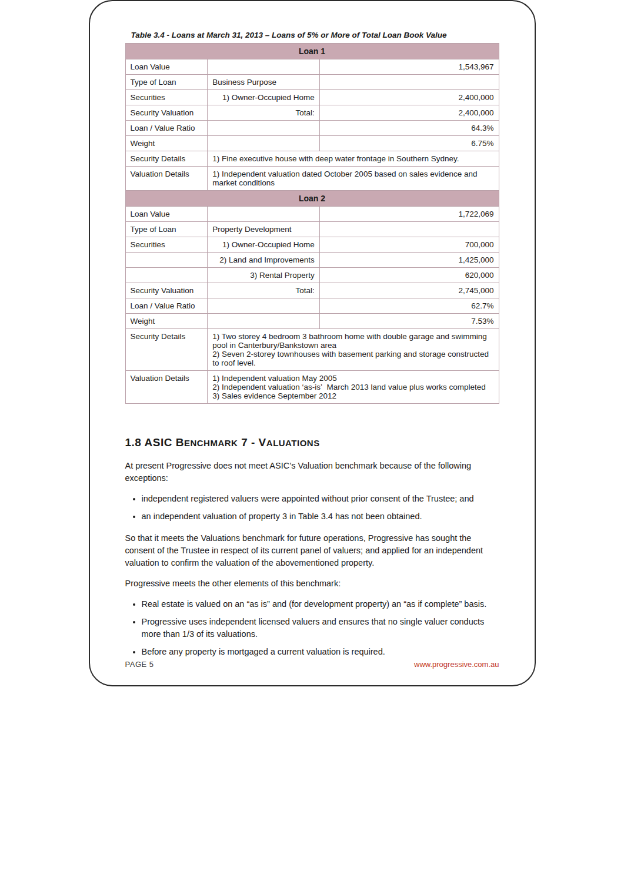Table 3.4 - Loans at March 31, 2013 – Loans of 5% or More of Total Loan Book Value
| Loan 1 |
| Loan Value | | 1,543,967 |
| Type of Loan | Business Purpose | |
| Securities | 1) Owner-Occupied Home | 2,400,000 |
| Security Valuation | Total: | 2,400,000 |
| Loan / Value Ratio | | 64.3% |
| Weight | | 6.75% |
| Security Details | 1) Fine executive house with deep water frontage in Southern Sydney. |
| Valuation Details | 1) Independent valuation dated October 2005 based on sales evidence and market conditions |
| Loan 2 |
| Loan Value | | 1,722,069 |
| Type of Loan | Property Development | |
| Securities | 1) Owner-Occupied Home | 700,000 |
| | 2) Land and Improvements | 1,425,000 |
| | 3) Rental Property | 620,000 |
| Security Valuation | Total: | 2,745,000 |
| Loan / Value Ratio | | 62.7% |
| Weight | | 7.53% |
| Security Details | 1) Two storey 4 bedroom 3 bathroom home with double garage and swimming pool in Canterbury/Bankstown area 2) Seven 2-storey townhouses with basement parking and storage constructed to roof level. |
| Valuation Details | 1) Independent valuation May 2005 2) Independent valuation ‘as-is’ March 2013 land value plus works completed 3) Sales evidence September 2012 |
1.8 ASIC BENCHMARK 7 - VALUATIONS
At present Progressive does not meet ASIC’s Valuation benchmark because of the following exceptions:
independent registered valuers were appointed without prior consent of the Trustee; and
an independent valuation of property 3 in Table 3.4 has not been obtained.
So that it meets the Valuations benchmark for future operations, Progressive has sought the consent of the Trustee in respect of its current panel of valuers; and applied for an independent valuation to confirm the valuation of the abovementioned property.
Progressive meets the other elements of this benchmark:
Real estate is valued on an “as is” and (for development property) an “as if complete” basis.
Progressive uses independent licensed valuers and ensures that no single valuer conducts more than 1/3 of its valuations.
Before any property is mortgaged a current valuation is required.
PAGE 5 www.progressive.com.au